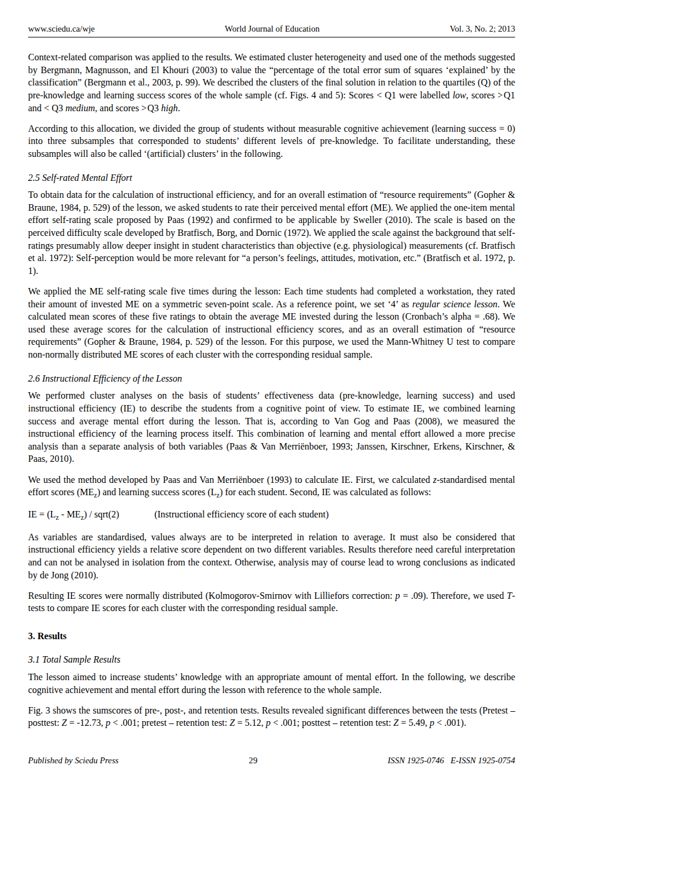www.sciedu.ca/wje World Journal of Education Vol. 3, No. 2; 2013
Context-related comparison was applied to the results. We estimated cluster heterogeneity and used one of the methods suggested by Bergmann, Magnusson, and El Khouri (2003) to value the “percentage of the total error sum of squares ‘explained’ by the classification” (Bergmann et al., 2003, p. 99). We described the clusters of the final solution in relation to the quartiles (Q) of the pre-knowledge and learning success scores of the whole sample (cf. Figs. 4 and 5): Scores < Q1 were labelled low, scores > Q1 and < Q3 medium, and scores > Q3 high.
According to this allocation, we divided the group of students without measurable cognitive achievement (learning success = 0) into three subsamples that corresponded to students’ different levels of pre-knowledge. To facilitate understanding, these subsamples will also be called ‘(artificial) clusters’ in the following.
2.5 Self-rated Mental Effort
To obtain data for the calculation of instructional efficiency, and for an overall estimation of “resource requirements” (Gopher & Braune, 1984, p. 529) of the lesson, we asked students to rate their perceived mental effort (ME). We applied the one-item mental effort self-rating scale proposed by Paas (1992) and confirmed to be applicable by Sweller (2010). The scale is based on the perceived difficulty scale developed by Bratfisch, Borg, and Dornic (1972). We applied the scale against the background that self-ratings presumably allow deeper insight in student characteristics than objective (e.g. physiological) measurements (cf. Bratfisch et al. 1972): Self-perception would be more relevant for “a person’s feelings, attitudes, motivation, etc.” (Bratfisch et al. 1972, p. 1).
We applied the ME self-rating scale five times during the lesson: Each time students had completed a workstation, they rated their amount of invested ME on a symmetric seven-point scale. As a reference point, we set ‘4’ as regular science lesson. We calculated mean scores of these five ratings to obtain the average ME invested during the lesson (Cronbach’s alpha = .68). We used these average scores for the calculation of instructional efficiency scores, and as an overall estimation of “resource requirements” (Gopher & Braune, 1984, p. 529) of the lesson. For this purpose, we used the Mann-Whitney U test to compare non-normally distributed ME scores of each cluster with the corresponding residual sample.
2.6 Instructional Efficiency of the Lesson
We performed cluster analyses on the basis of students’ effectiveness data (pre-knowledge, learning success) and used instructional efficiency (IE) to describe the students from a cognitive point of view. To estimate IE, we combined learning success and average mental effort during the lesson. That is, according to Van Gog and Paas (2008), we measured the instructional efficiency of the learning process itself. This combination of learning and mental effort allowed a more precise analysis than a separate analysis of both variables (Paas & Van Merriënboer, 1993; Janssen, Kirschner, Erkens, Kirschner, & Paas, 2010).
We used the method developed by Paas and Van Merriënboer (1993) to calculate IE. First, we calculated z-standardised mental effort scores (MEz) and learning success scores (Lz) for each student. Second, IE was calculated as follows:
IE = (Lz - MEz) / sqrt(2) (Instructional efficiency score of each student)
As variables are standardised, values always are to be interpreted in relation to average. It must also be considered that instructional efficiency yields a relative score dependent on two different variables. Results therefore need careful interpretation and can not be analysed in isolation from the context. Otherwise, analysis may of course lead to wrong conclusions as indicated by de Jong (2010).
Resulting IE scores were normally distributed (Kolmogorov-Smirnov with Lilliefors correction: p = .09). Therefore, we used T-tests to compare IE scores for each cluster with the corresponding residual sample.
3. Results
3.1 Total Sample Results
The lesson aimed to increase students’ knowledge with an appropriate amount of mental effort. In the following, we describe cognitive achievement and mental effort during the lesson with reference to the whole sample.
Fig. 3 shows the sumscores of pre-, post-, and retention tests. Results revealed significant differences between the tests (Pretest – posttest: Z = -12.73, p < .001; pretest – retention test: Z = 5.12, p < .001; posttest – retention test: Z = 5.49, p < .001).
Published by Sciedu Press 29 ISSN 1925-0746 E-ISSN 1925-0754